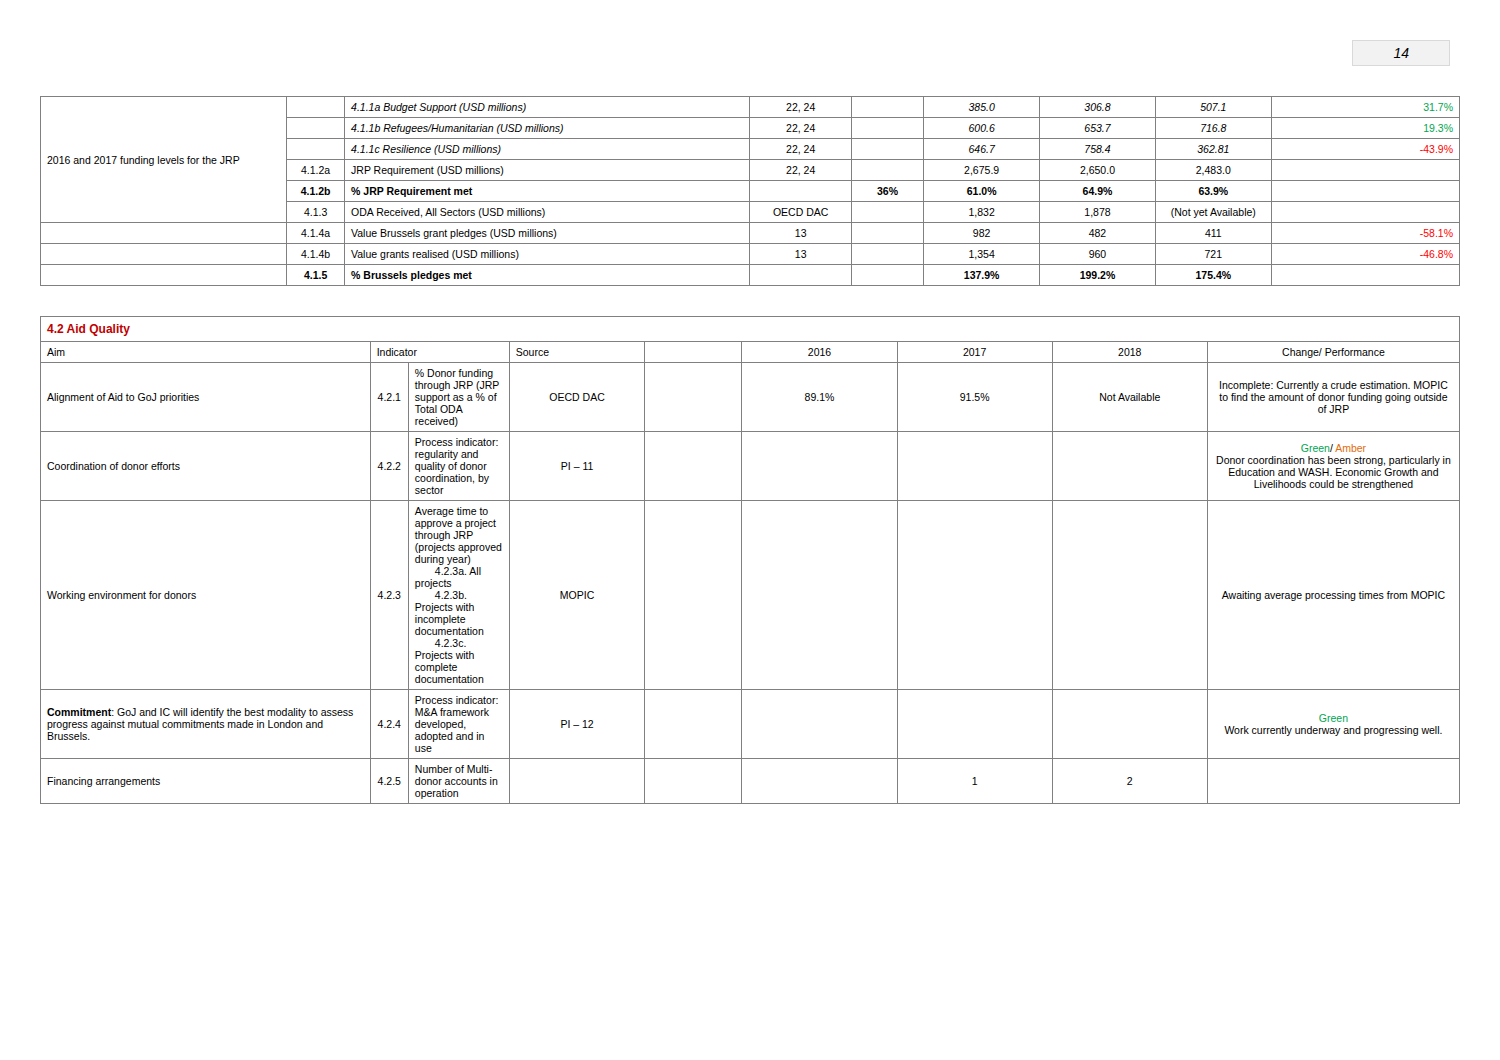14
| 2016 and 2017 funding levels for the JRP | | 4.1.1a Budget Support (USD millions) | 22, 24 | | 385.0 | 306.8 | 507.1 | 31.7% |
| | 4.1.1b Refugees/Humanitarian (USD millions) | 22, 24 | | 600.6 | 653.7 | 716.8 | 19.3% |
| | 4.1.1c Resilience (USD millions) | 22, 24 | | 646.7 | 758.4 | 362.81 | -43.9% |
| 4.1.2a | JRP Requirement (USD millions) | 22, 24 | | 2,675.9 | 2,650.0 | 2,483.0 | |
| 4.1.2b | % JRP Requirement met | | 36% | 61.0% | 64.9% | 63.9% | |
| 4.1.3 | ODA Received, All Sectors (USD millions) | OECD DAC | | 1,832 | 1,878 | (Not yet Available) | |
| | 4.1.4a | Value Brussels grant pledges (USD millions) | 13 | | 982 | 482 | 411 | -58.1% |
| | 4.1.4b | Value grants realised (USD millions) | 13 | | 1,354 | 960 | 721 | -46.8% |
| | 4.1.5 | % Brussels pledges met | | | 137.9% | 199.2% | 175.4% | |
| 4.2 Aid Quality |
| Aim | Indicator | Source | | 2016 | 2017 | 2018 | Change/ Performance |
| Alignment of Aid to GoJ priorities | 4.2.1 | % Donor funding through JRP (JRP support as a % of Total ODA received) | OECD DAC | | 89.1% | 91.5% | Not Available | Incomplete: Currently a crude estimation. MOPIC to find the amount of donor funding going outside of JRP |
| Coordination of donor efforts | 4.2.2 | Process indicator: regularity and quality of donor coordination, by sector | PI – 11 | | | | | Green / Amber Donor coordination has been strong, particularly in Education and WASH. Economic Growth and Livelihoods could be strengthened |
| Working environment for donors | 4.2.3 | Average time to approve a project through JRP (projects approved during year) 4.2.3a. All projects 4.2.3b. Projects with incomplete documentation 4.2.3c. Projects with complete documentation | MOPIC | | | | | Awaiting average processing times from MOPIC |
| Commitment : GoJ and IC will identify the best modality to assess progress against mutual commitments made in London and Brussels. | 4.2.4 | Process indicator: M&A framework developed, adopted and in use | PI – 12 | | | | | Green Work currently underway and progressing well. |
| Financing arrangements | 4.2.5 | Number of Multi-donor accounts in operation | | | | 1 | 2 | |